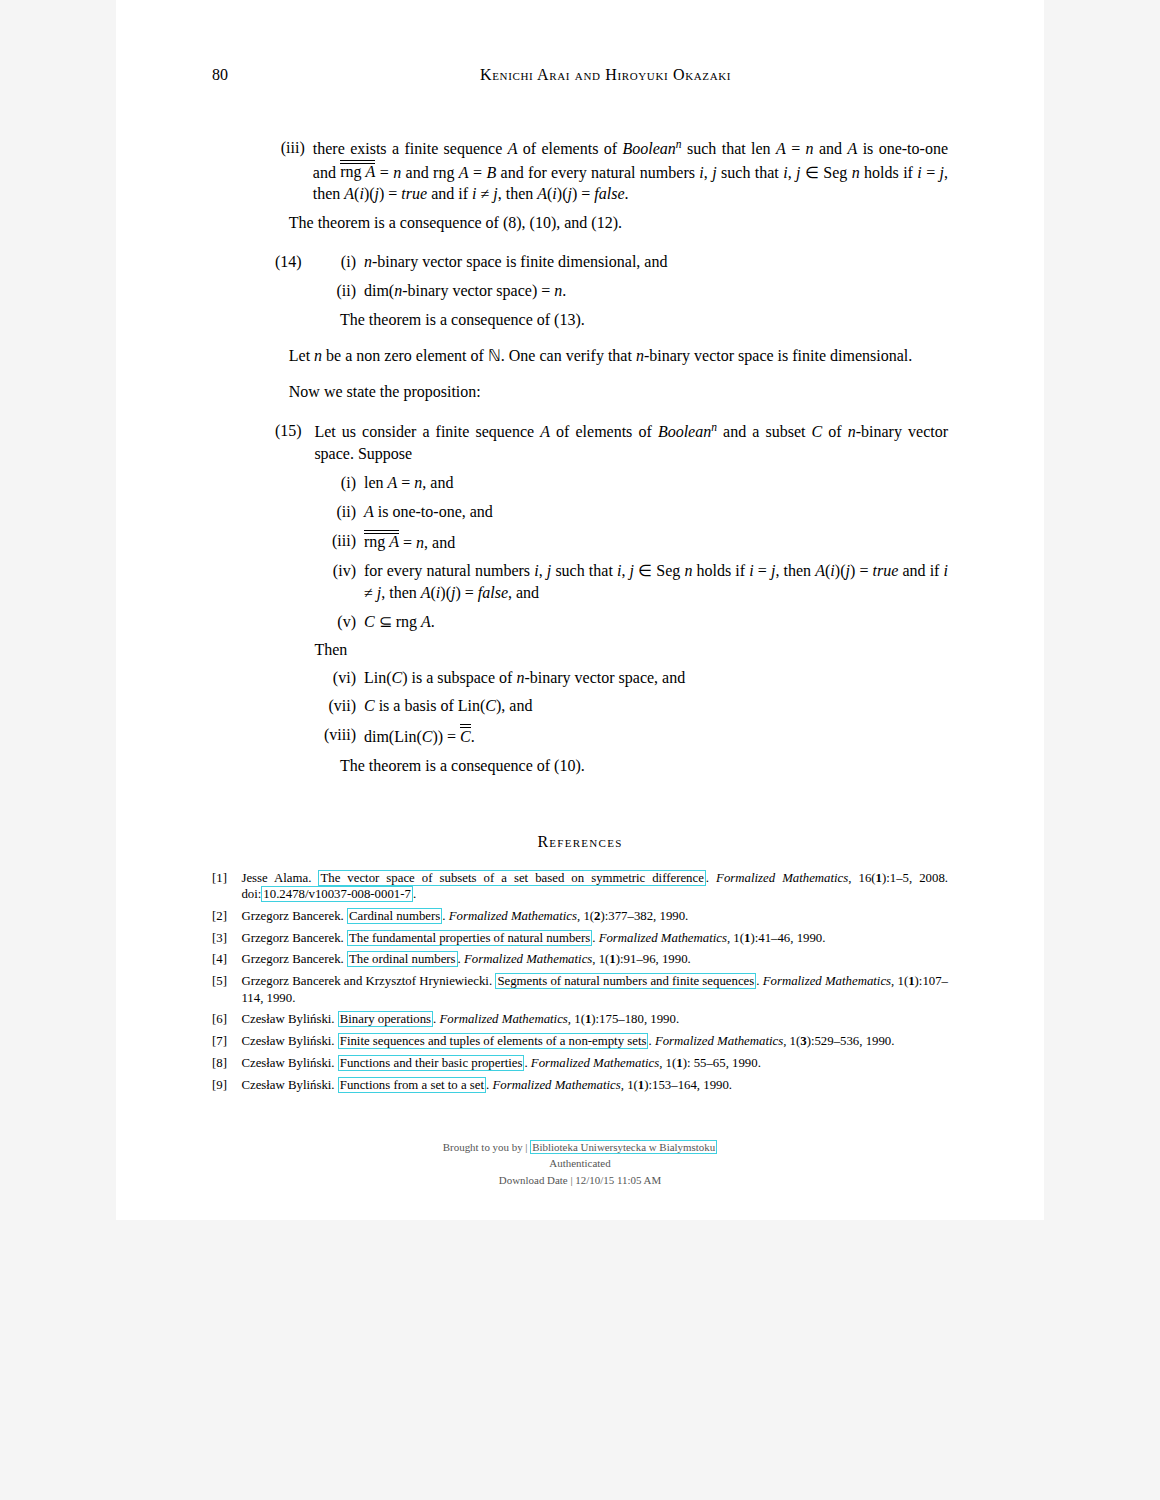80 Kenichi Arai and Hiroyuki Okazaki
(iii) there exists a finite sequence A of elements of Booleann such that len A = n and A is one-to-one and rng A = n and rng A = B and for every natural numbers i, j such that i, j ∈ Seg n holds if i = j, then A(i)(j) = true and if i ≠ j, then A(i)(j) = false.
The theorem is a consequence of (8), (10), and (12).
(14)
(i) n-binary vector space is finite dimensional, and
(ii) dim(n-binary vector space) = n.
The theorem is a consequence of (13).
Let n be a non zero element of ℕ. One can verify that n-binary vector space is finite dimensional.
Now we state the proposition:
(15) Let us consider a finite sequence A of elements of Booleann and a subset C of n-binary vector space. Suppose
(i) len A = n, and
(ii) A is one-to-one, and
(iii) rng A = n, and
(iv) for every natural numbers i, j such that i, j ∈ Seg n holds if i = j, then A(i)(j) = true and if i ≠ j, then A(i)(j) = false, and
(v) C ⊆ rng A.
Then
(vi) Lin(C) is a subspace of n-binary vector space, and
(vii) C is a basis of Lin(C), and
(viii) dim(Lin(C)) = C.
The theorem is a consequence of (10).
References
Jesse Alama. The vector space of subsets of a set based on symmetric difference. Formalized Mathematics, 16(1):1–5, 2008. doi:10.2478/v10037-008-0001-7.
Grzegorz Bancerek. Cardinal numbers. Formalized Mathematics, 1(2):377–382, 1990.
Grzegorz Bancerek. The fundamental properties of natural numbers. Formalized Mathematics, 1(1):41–46, 1990.
Grzegorz Bancerek. The ordinal numbers. Formalized Mathematics, 1(1):91–96, 1990.
Grzegorz Bancerek and Krzysztof Hryniewiecki. Segments of natural numbers and finite sequences. Formalized Mathematics, 1(1):107–114, 1990.
Czesław Byliński. Binary operations. Formalized Mathematics, 1(1):175–180, 1990.
Czesław Byliński. Finite sequences and tuples of elements of a non-empty sets. Formalized Mathematics, 1(3):529–536, 1990.
Czesław Byliński. Functions and their basic properties. Formalized Mathematics, 1(1): 55–65, 1990.
Czesław Byliński. Functions from a set to a set. Formalized Mathematics, 1(1):153–164, 1990.
Brought to you by | Biblioteka Uniwersytecka w Bialymstoku
Authenticated
Download Date | 12/10/15 11:05 AM